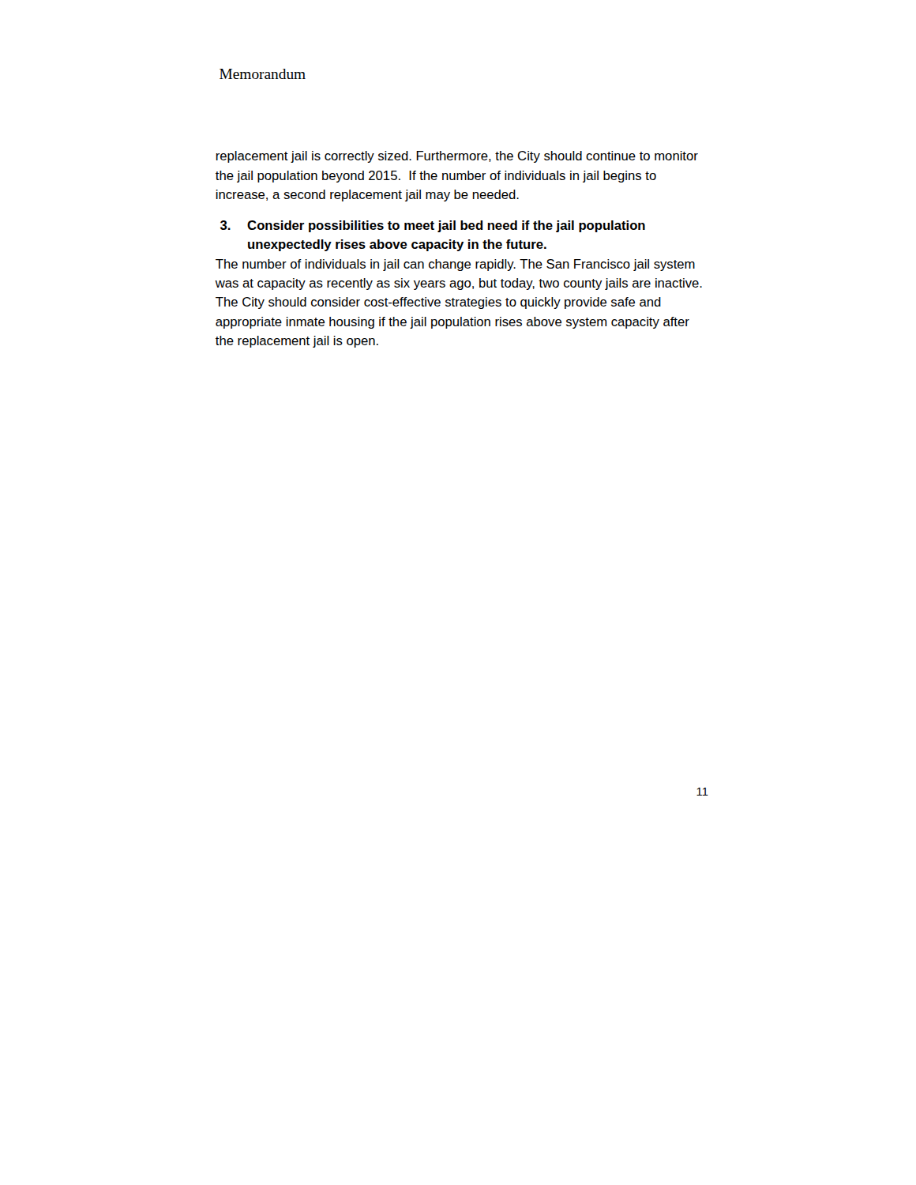Memorandum
replacement jail is correctly sized. Furthermore, the City should continue to monitor the jail population beyond 2015. If the number of individuals in jail begins to increase, a second replacement jail may be needed.
3. Consider possibilities to meet jail bed need if the jail population unexpectedly rises above capacity in the future.
The number of individuals in jail can change rapidly. The San Francisco jail system was at capacity as recently as six years ago, but today, two county jails are inactive. The City should consider cost-effective strategies to quickly provide safe and appropriate inmate housing if the jail population rises above system capacity after the replacement jail is open.
11